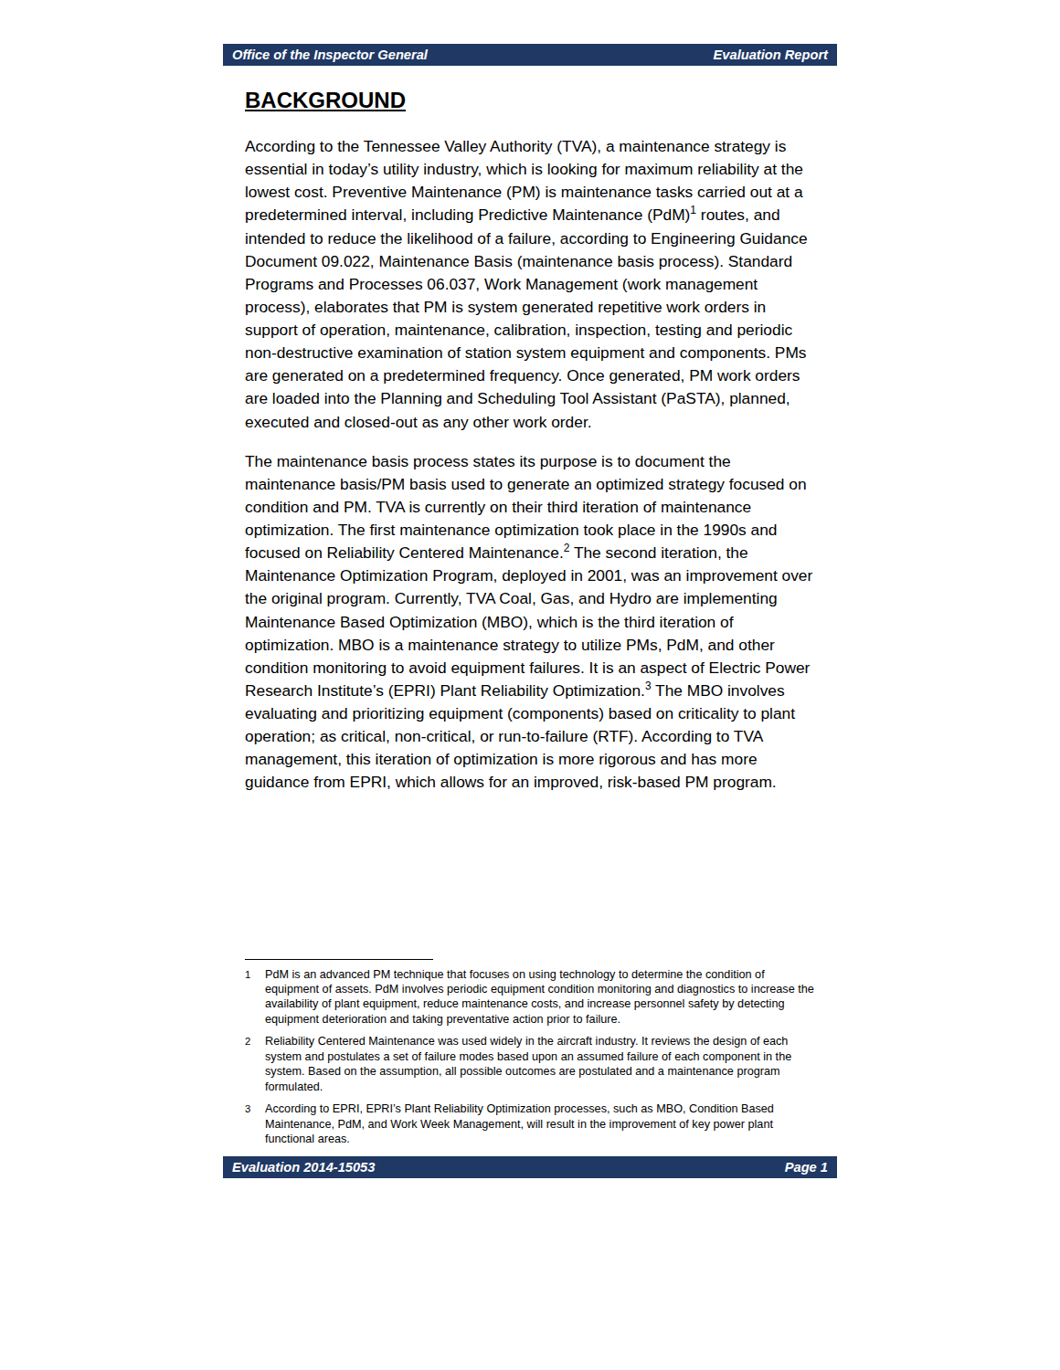Office of the Inspector General Evaluation Report
BACKGROUND
According to the Tennessee Valley Authority (TVA), a maintenance strategy is essential in today’s utility industry, which is looking for maximum reliability at the lowest cost. Preventive Maintenance (PM) is maintenance tasks carried out at a predetermined interval, including Predictive Maintenance (PdM)1 routes, and intended to reduce the likelihood of a failure, according to Engineering Guidance Document 09.022, Maintenance Basis (maintenance basis process). Standard Programs and Processes 06.037, Work Management (work management process), elaborates that PM is system generated repetitive work orders in support of operation, maintenance, calibration, inspection, testing and periodic non-destructive examination of station system equipment and components. PMs are generated on a predetermined frequency. Once generated, PM work orders are loaded into the Planning and Scheduling Tool Assistant (PaSTA), planned, executed and closed-out as any other work order.
The maintenance basis process states its purpose is to document the maintenance basis/PM basis used to generate an optimized strategy focused on condition and PM. TVA is currently on their third iteration of maintenance optimization. The first maintenance optimization took place in the 1990s and focused on Reliability Centered Maintenance.2 The second iteration, the Maintenance Optimization Program, deployed in 2001, was an improvement over the original program. Currently, TVA Coal, Gas, and Hydro are implementing Maintenance Based Optimization (MBO), which is the third iteration of optimization. MBO is a maintenance strategy to utilize PMs, PdM, and other condition monitoring to avoid equipment failures. It is an aspect of Electric Power Research Institute’s (EPRI) Plant Reliability Optimization.3 The MBO involves evaluating and prioritizing equipment (components) based on criticality to plant operation; as critical, non-critical, or run-to-failure (RTF). According to TVA management, this iteration of optimization is more rigorous and has more guidance from EPRI, which allows for an improved, risk-based PM program.
1
PdM is an advanced PM technique that focuses on using technology to determine the condition of equipment of assets. PdM involves periodic equipment condition monitoring and diagnostics to increase the availability of plant equipment, reduce maintenance costs, and increase personnel safety by detecting equipment deterioration and taking preventative action prior to failure.
2
Reliability Centered Maintenance was used widely in the aircraft industry. It reviews the design of each system and postulates a set of failure modes based upon an assumed failure of each component in the system. Based on the assumption, all possible outcomes are postulated and a maintenance program formulated.
3
According to EPRI, EPRI’s Plant Reliability Optimization processes, such as MBO, Condition Based Maintenance, PdM, and Work Week Management, will result in the improvement of key power plant functional areas.
Evaluation 2014-15053 Page 1